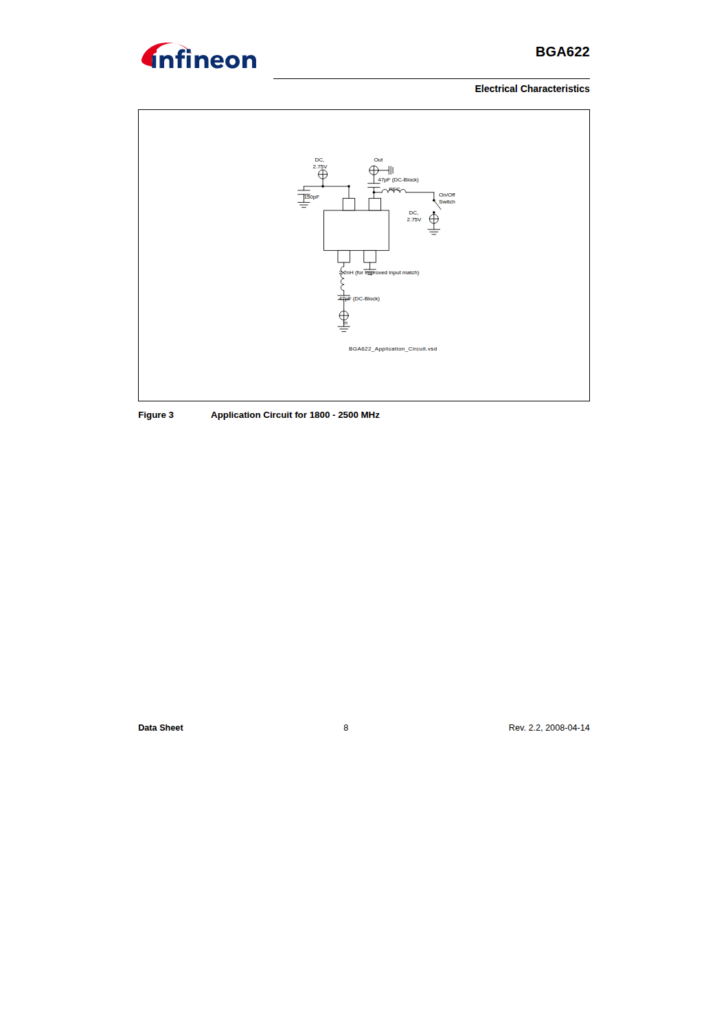BGA622
Electrical Characteristics
DC, 2.75V Out 47pF (DC-Block) RFC On/Off Switch DC, 2.75V 150pF 2.2nH (for improved input match) 47pF (DC-Block) In BGA622_Application_Circuit.vsd
Figure 3 Application Circuit for 1800 - 2500 MHz
Data Sheet
8
Rev. 2.2, 2008-04-14